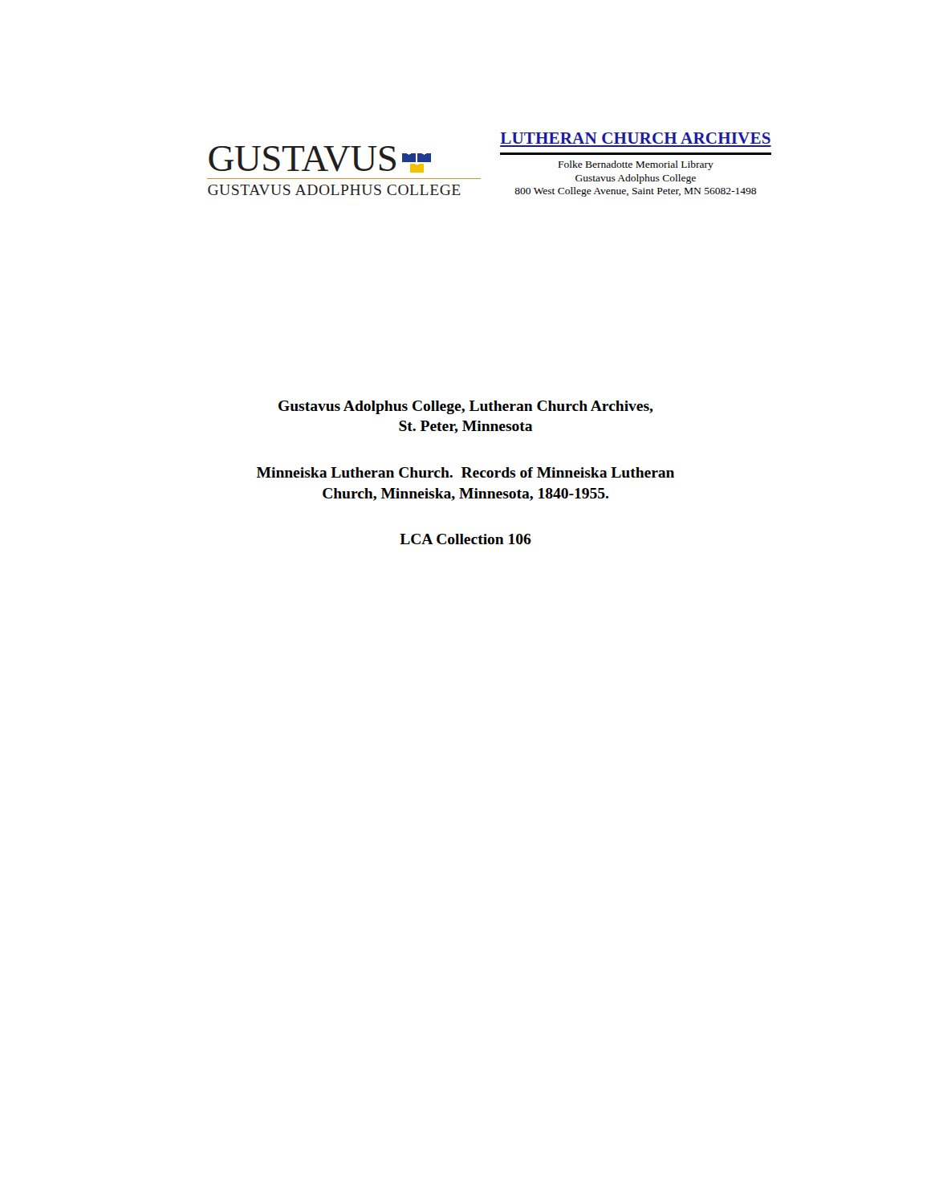Gustavus
Gustavus Adolphus College
LUTHERAN CHURCH ARCHIVES
Folke Bernadotte Memorial Library
Gustavus Adolphus College
800 West College Avenue, Saint Peter, MN 56082-1498
Gustavus Adolphus College, Lutheran Church Archives,
St. Peter, Minnesota
Minneiska Lutheran Church. Records of Minneiska Lutheran
Church, Minneiska, Minnesota, 1840-1955.
LCA Collection 106